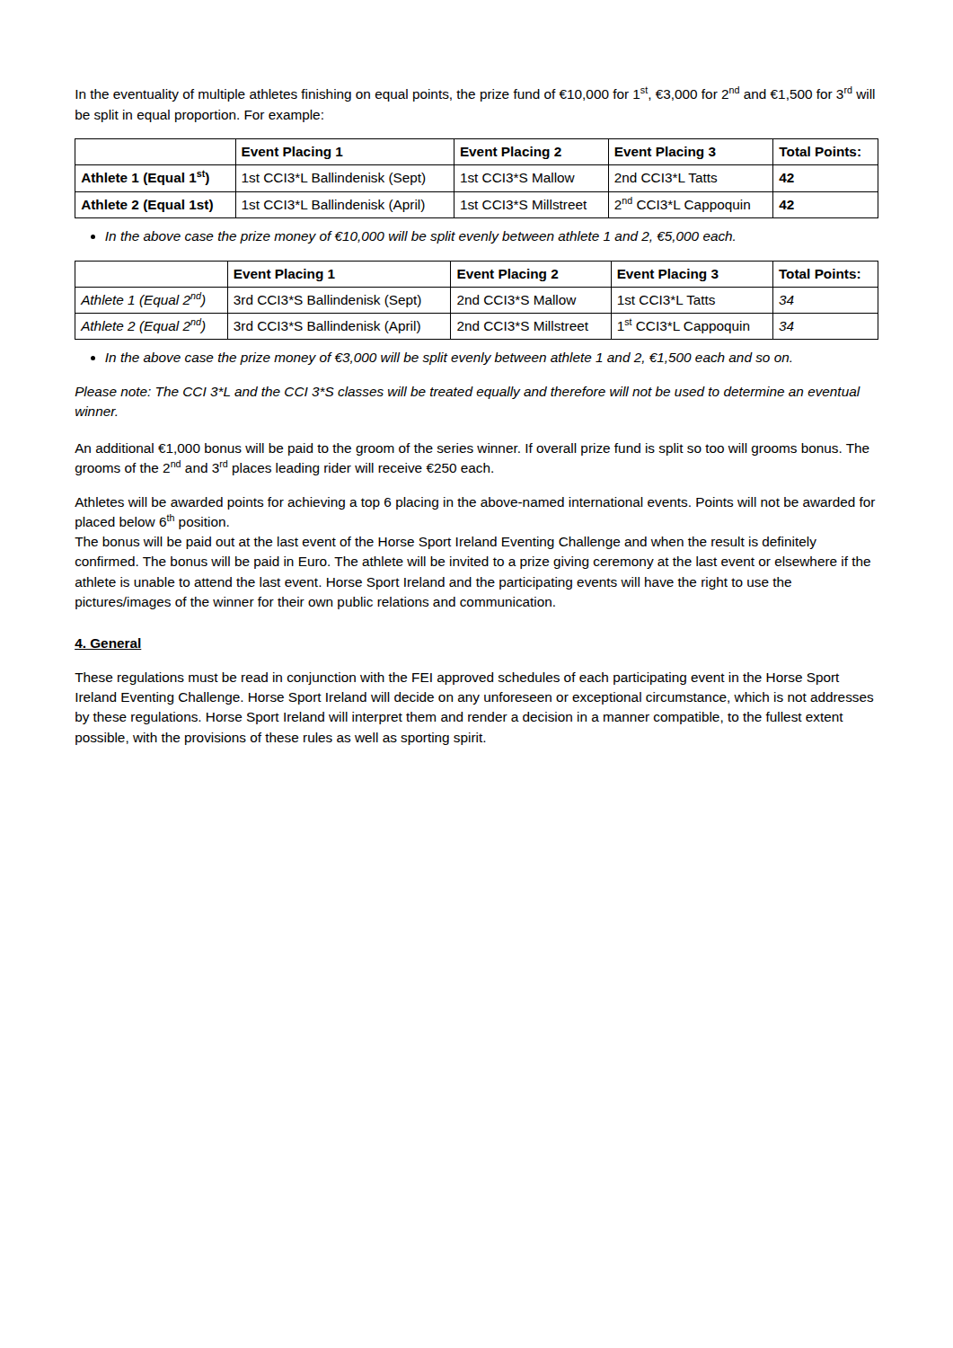In the eventuality of multiple athletes finishing on equal points, the prize fund of €10,000 for 1st, €3,000 for 2nd and €1,500 for 3rd will be split in equal proportion. For example:
| | Event Placing 1 | Event Placing 2 | Event Placing 3 | Total Points: |
| Athlete 1 (Equal 1 st ) | 1st CCI3*L Ballindenisk (Sept) | 1st CCI3*S Mallow | 2nd CCI3*L Tatts | 42 |
| Athlete 2 (Equal 1st) | 1st CCI3*L Ballindenisk (April) | 1st CCI3*S Millstreet | 2 nd CCI3*L Cappoquin | 42 |
In the above case the prize money of €10,000 will be split evenly between athlete 1 and 2, €5,000 each.
| | Event Placing 1 | Event Placing 2 | Event Placing 3 | Total Points: |
| Athlete 1 (Equal 2 nd ) | 3rd CCI3*S Ballindenisk (Sept) | 2nd CCI3*S Mallow | 1st CCI3*L Tatts | 34 |
| Athlete 2 (Equal 2 nd ) | 3rd CCI3*S Ballindenisk (April) | 2nd CCI3*S Millstreet | 1 st CCI3*L Cappoquin | 34 |
In the above case the prize money of €3,000 will be split evenly between athlete 1 and 2, €1,500 each and so on.
Please note: The CCI 3*L and the CCI 3*S classes will be treated equally and therefore will not be used to determine an eventual winner.
An additional €1,000 bonus will be paid to the groom of the series winner. If overall prize fund is split so too will grooms bonus. The grooms of the 2nd and 3rd places leading rider will receive €250 each.
Athletes will be awarded points for achieving a top 6 placing in the above-named international events. Points will not be awarded for placed below 6th position.
The bonus will be paid out at the last event of the Horse Sport Ireland Eventing Challenge and when the result is definitely confirmed. The bonus will be paid in Euro. The athlete will be invited to a prize giving ceremony at the last event or elsewhere if the athlete is unable to attend the last event. Horse Sport Ireland and the participating events will have the right to use the pictures/images of the winner for their own public relations and communication.
4. General
These regulations must be read in conjunction with the FEI approved schedules of each participating event in the Horse Sport Ireland Eventing Challenge. Horse Sport Ireland will decide on any unforeseen or exceptional circumstance, which is not addresses by these regulations. Horse Sport Ireland will interpret them and render a decision in a manner compatible, to the fullest extent possible, with the provisions of these rules as well as sporting spirit.